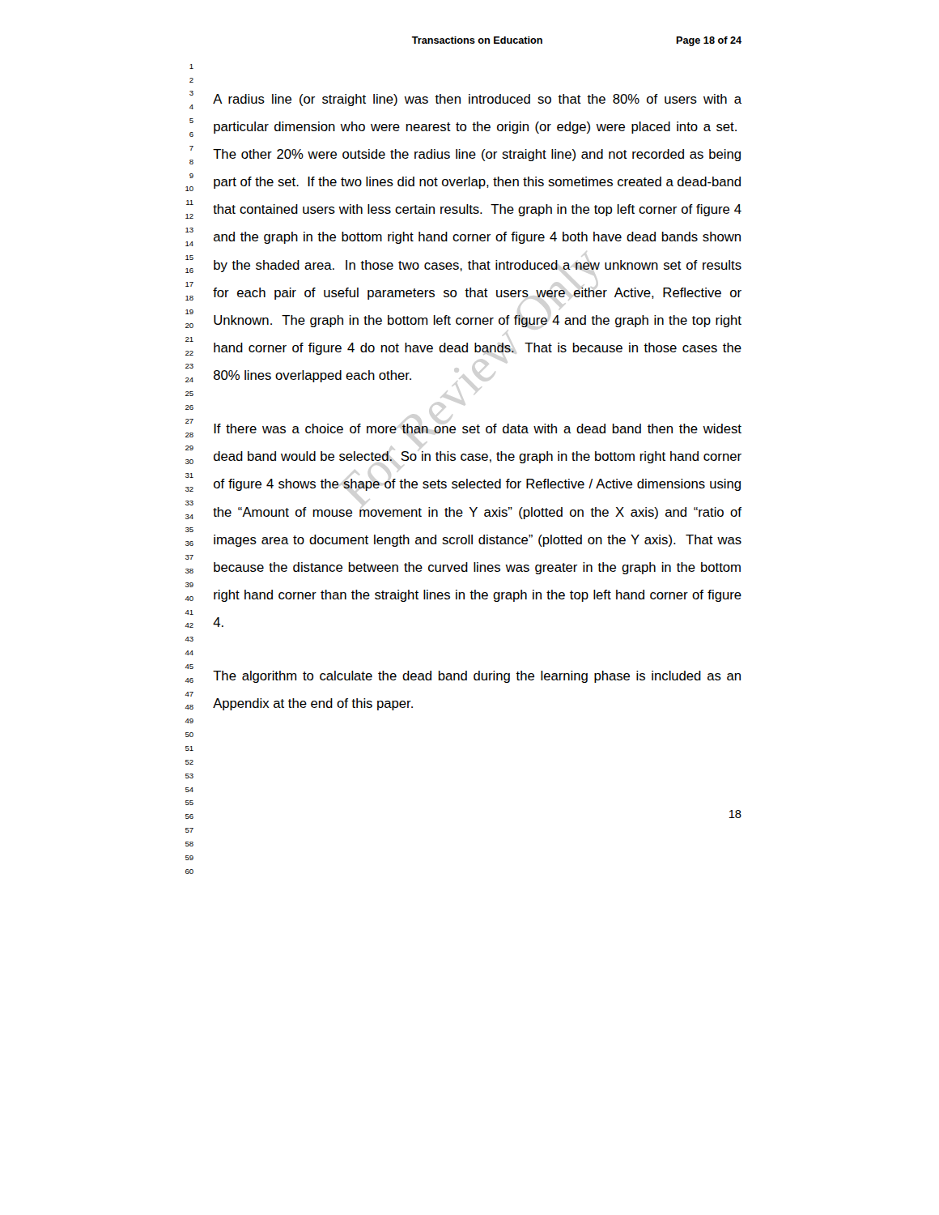Transactions on Education Page 18 of 24
1
2
3
4
5
6
7
8
9
10
11
12
13
14
15
16
17
18
19
20
21
22
23
24
25
26
27
28
29
30
31
32
33
34
35
36
37
38
39
40
41
42
43
44
45
46
47
48
49
50
51
52
53
54
55
56
57
58
59
60
For Review Only
A radius line (or straight line) was then introduced so that the 80% of users with a particular dimension who were nearest to the origin (or edge) were placed into a set. The other 20% were outside the radius line (or straight line) and not recorded as being part of the set. If the two lines did not overlap, then this sometimes created a dead-band that contained users with less certain results. The graph in the top left corner of figure 4 and the graph in the bottom right hand corner of figure 4 both have dead bands shown by the shaded area. In those two cases, that introduced a new unknown set of results for each pair of useful parameters so that users were either Active, Reflective or Unknown. The graph in the bottom left corner of figure 4 and the graph in the top right hand corner of figure 4 do not have dead bands. That is because in those cases the 80% lines overlapped each other.
If there was a choice of more than one set of data with a dead band then the widest dead band would be selected. So in this case, the graph in the bottom right hand corner of figure 4 shows the shape of the sets selected for Reflective / Active dimensions using the “Amount of mouse movement in the Y axis” (plotted on the X axis) and “ratio of images area to document length and scroll distance” (plotted on the Y axis). That was because the distance between the curved lines was greater in the graph in the bottom right hand corner than the straight lines in the graph in the top left hand corner of figure 4.
The algorithm to calculate the dead band during the learning phase is included as an Appendix at the end of this paper.
18